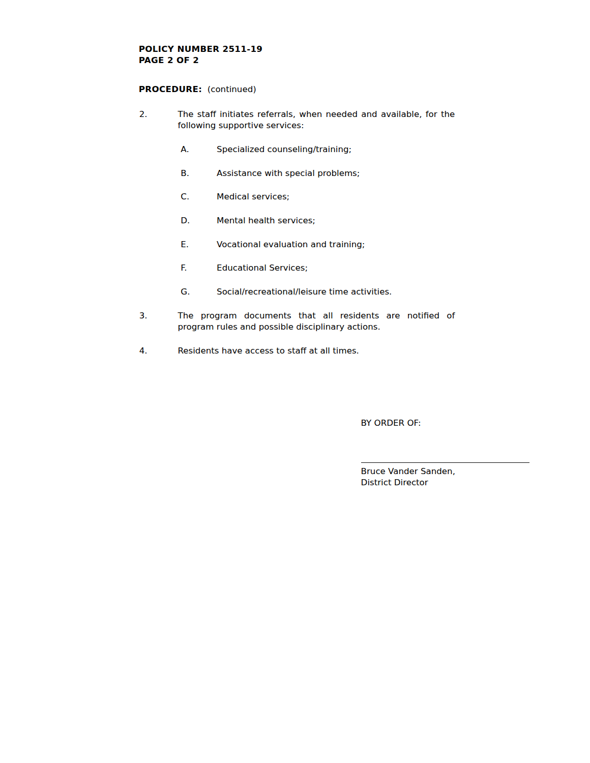POLICY NUMBER 2511-19 PAGE 2 OF 2
PROCEDURE: (continued)
2.
The staff initiates referrals, when needed and available, for the following supportive services:
A. Specialized counseling/training;
B. Assistance with special problems;
C. Medical services;
D. Mental health services;
E. Vocational evaluation and training;
F. Educational Services;
G. Social/recreational/leisure time activities.
3.
The program documents that all residents are notified of program rules and possible disciplinary actions.
4.
Residents have access to staff at all times.
BY ORDER OF:
Bruce Vander Sanden, District Director